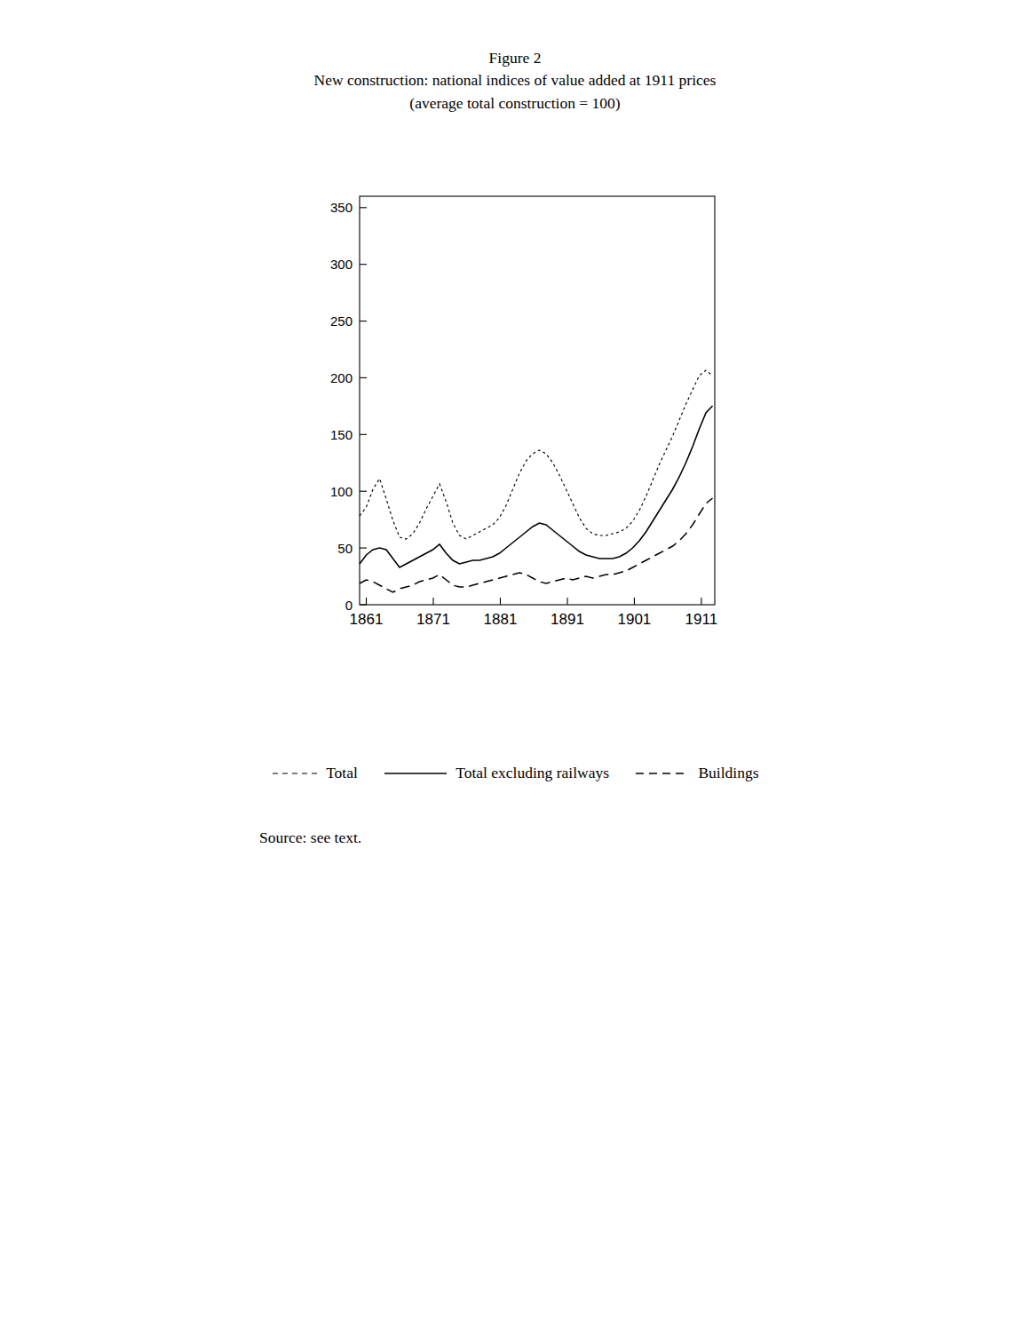Figure 2 New construction: national indices of value added at 1911 prices (average total construction = 100)
0 50 100 150 200 250 300 350 1861 1871 1881 1891 1901 1911
Total Total excluding railways Buildings
Source: see text.